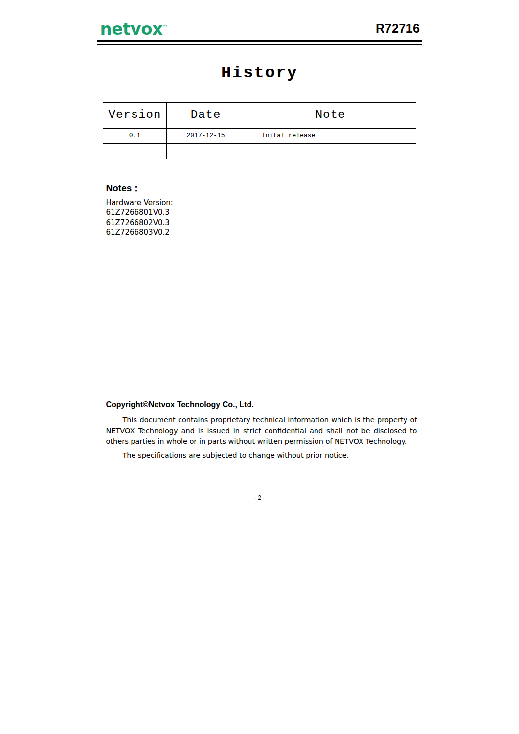netvox™
R72716
History
| Version | Date | Note |
| --- | --- | --- |
| 0.1 | 2017-12-15 | Inital release |
Notes：
Hardware Version:
61Z7266801V0.3
61Z7266802V0.3
61Z7266803V0.2
Copyright©Netvox Technology Co., Ltd.
This document contains proprietary technical information which is the property of NETVOX Technology and is issued in strict confidential and shall not be disclosed to others parties in whole or in parts without written permission of NETVOX Technology.
The specifications are subjected to change without prior notice.
- 2 -